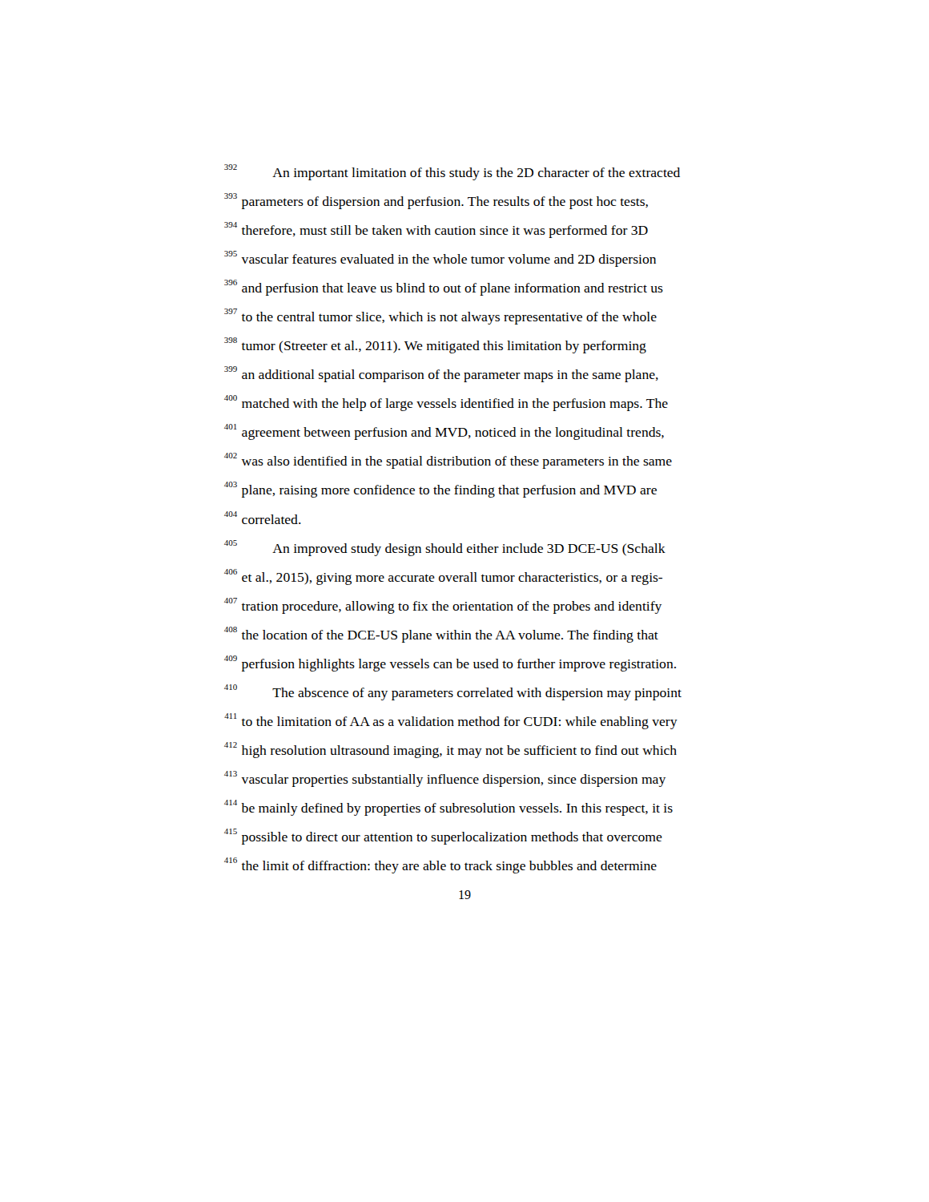An important limitation of this study is the 2D character of the extracted
parameters of dispersion and perfusion. The results of the post hoc tests,
therefore, must still be taken with caution since it was performed for 3D
vascular features evaluated in the whole tumor volume and 2D dispersion
and perfusion that leave us blind to out of plane information and restrict us
to the central tumor slice, which is not always representative of the whole
tumor (Streeter et al., 2011). We mitigated this limitation by performing
an additional spatial comparison of the parameter maps in the same plane,
matched with the help of large vessels identified in the perfusion maps. The
agreement between perfusion and MVD, noticed in the longitudinal trends,
was also identified in the spatial distribution of these parameters in the same
plane, raising more confidence to the finding that perfusion and MVD are
correlated.
An improved study design should either include 3D DCE-US (Schalk
et al., 2015), giving more accurate overall tumor characteristics, or a regis-
tration procedure, allowing to fix the orientation of the probes and identify
the location of the DCE-US plane within the AA volume. The finding that
perfusion highlights large vessels can be used to further improve registration.
The abscence of any parameters correlated with dispersion may pinpoint
to the limitation of AA as a validation method for CUDI: while enabling very
high resolution ultrasound imaging, it may not be sufficient to find out which
vascular properties substantially influence dispersion, since dispersion may
be mainly defined by properties of subresolution vessels. In this respect, it is
possible to direct our attention to superlocalization methods that overcome
the limit of diffraction: they are able to track singe bubbles and determine
19